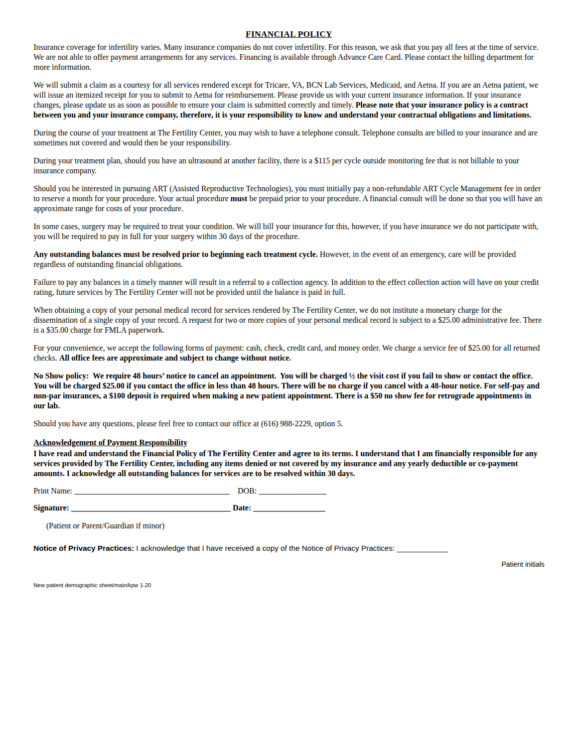FINANCIAL POLICY
Insurance coverage for infertility varies. Many insurance companies do not cover infertility. For this reason, we ask that you pay all fees at the time of service. We are not able to offer payment arrangements for any services. Financing is available through Advance Care Card. Please contact the billing department for more information.
We will submit a claim as a courtesy for all services rendered except for Tricare, VA, BCN Lab Services, Medicaid, and Aetna. If you are an Aetna patient, we will issue an itemized receipt for you to submit to Aetna for reimbursement. Please provide us with your current insurance information. If your insurance changes, please update us as soon as possible to ensure your claim is submitted correctly and timely. Please note that your insurance policy is a contract between you and your insurance company, therefore, it is your responsibility to know and understand your contractual obligations and limitations.
During the course of your treatment at The Fertility Center, you may wish to have a telephone consult. Telephone consults are billed to your insurance and are sometimes not covered and would then be your responsibility.
During your treatment plan, should you have an ultrasound at another facility, there is a $115 per cycle outside monitoring fee that is not billable to your insurance company.
Should you be interested in pursuing ART (Assisted Reproductive Technologies), you must initially pay a non-refundable ART Cycle Management fee in order to reserve a month for your procedure. Your actual procedure must be prepaid prior to your procedure. A financial consult will be done so that you will have an approximate range for costs of your procedure.
In some cases, surgery may be required to treat your condition. We will bill your insurance for this, however, if you have insurance we do not participate with, you will be required to pay in full for your surgery within 30 days of the procedure.
Any outstanding balances must be resolved prior to beginning each treatment cycle. However, in the event of an emergency, care will be provided regardless of outstanding financial obligations.
Failure to pay any balances in a timely manner will result in a referral to a collection agency. In addition to the effect collection action will have on your credit rating, future services by The Fertility Center will not be provided until the balance is paid in full.
When obtaining a copy of your personal medical record for services rendered by The Fertility Center, we do not institute a monetary charge for the dissemination of a single copy of your record. A request for two or more copies of your personal medical record is subject to a $25.00 administrative fee. There is a $35.00 charge for FMLA paperwork.
For your convenience, we accept the following forms of payment: cash, check, credit card, and money order. We charge a service fee of $25.00 for all returned checks. All office fees are approximate and subject to change without notice.
No Show policy: We require 48 hours’ notice to cancel an appointment. You will be charged ½ the visit cost if you fail to show or contact the office. You will be charged $25.00 if you contact the office in less than 48 hours. There will be no charge if you cancel with a 48-hour notice. For self-pay and non-par insurances, a $100 deposit is required when making a new patient appointment. There is a $50 no show fee for retrograde appointments in our lab.
Should you have any questions, please feel free to contact our office at (616) 988-2229, option 5.
Acknowledgement of Payment Responsibility
I have read and understand the Financial Policy of The Fertility Center and agree to its terms. I understand that I am financially responsible for any services provided by The Fertility Center, including any items denied or not covered by my insurance and any yearly deductible or co-payment amounts. I acknowledge all outstanding balances for services are to be resolved within 30 days.
Print Name: _______________________________________ DOB: _________________
Signature: ________________________________________ Date: __________________
(Patient or Parent/Guardian if minor)
Notice of Privacy Practices: I acknowledge that I have received a copy of the Notice of Privacy Practices: ____________
Patient initials
New patient demographic sheet/main/kpw 1-20